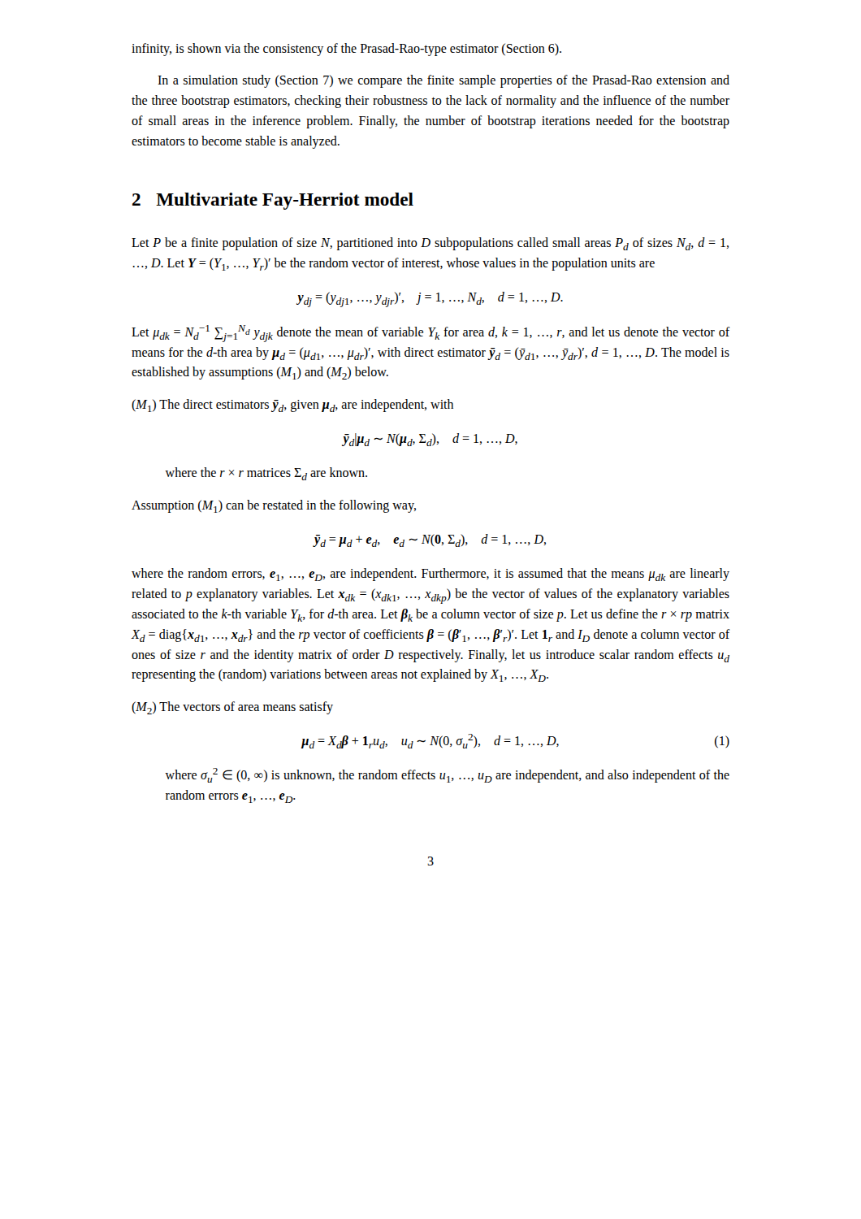infinity, is shown via the consistency of the Prasad-Rao-type estimator (Section 6).
In a simulation study (Section 7) we compare the finite sample properties of the Prasad-Rao extension and the three bootstrap estimators, checking their robustness to the lack of normality and the influence of the number of small areas in the inference problem. Finally, the number of bootstrap iterations needed for the bootstrap estimators to become stable is analyzed.
2 Multivariate Fay-Herriot model
Let P be a finite population of size N, partitioned into D subpopulations called small areas Pd of sizes Nd, d = 1, …, D. Let Y = (Y1, …, Yr)′ be the random vector of interest, whose values in the population units are
ydj = (ydj1, …, ydjr)′, j = 1, …, Nd, d = 1, …, D.
Let μdk = Nd−1 ∑j=1Nd ydjk denote the mean of variable Yk for area d, k = 1, …, r, and let us denote the vector of means for the d-th area by μd = (μd1, …, μdr)′, with direct estimator ȳd = (ȳd1, …, ȳdr)′, d = 1, …, D. The model is established by assumptions (M1) and (M2) below.
(M1) The direct estimators ȳd, given μd, are independent, with
ȳd|μd ∼ N(μd, Σd), d = 1, …, D,
where the r × r matrices Σd are known.
Assumption (M1) can be restated in the following way,
ȳd = μd + ed, ed ∼ N(0, Σd), d = 1, …, D,
where the random errors, e1, …, eD, are independent. Furthermore, it is assumed that the means μdk are linearly related to p explanatory variables. Let xdk = (xdk1, …, xdkp) be the vector of values of the explanatory variables associated to the k-th variable Yk, for d-th area. Let βk be a column vector of size p. Let us define the r × rp matrix Xd = diag{xd1, …, xdr} and the rp vector of coefficients β = (β′1, …, β′r)′. Let 1r and ID denote a column vector of ones of size r and the identity matrix of order D respectively. Finally, let us introduce scalar random effects ud representing the (random) variations between areas not explained by X1, …, XD.
(M2) The vectors of area means satisfy
μd = Xd β + 1rud, ud ∼ N(0, σu2), d = 1, …, D, (1)
where σu2 ∈ (0, ∞) is unknown, the random effects u1, …, uD are independent, and also independent of the random errors e1, …, eD.
3